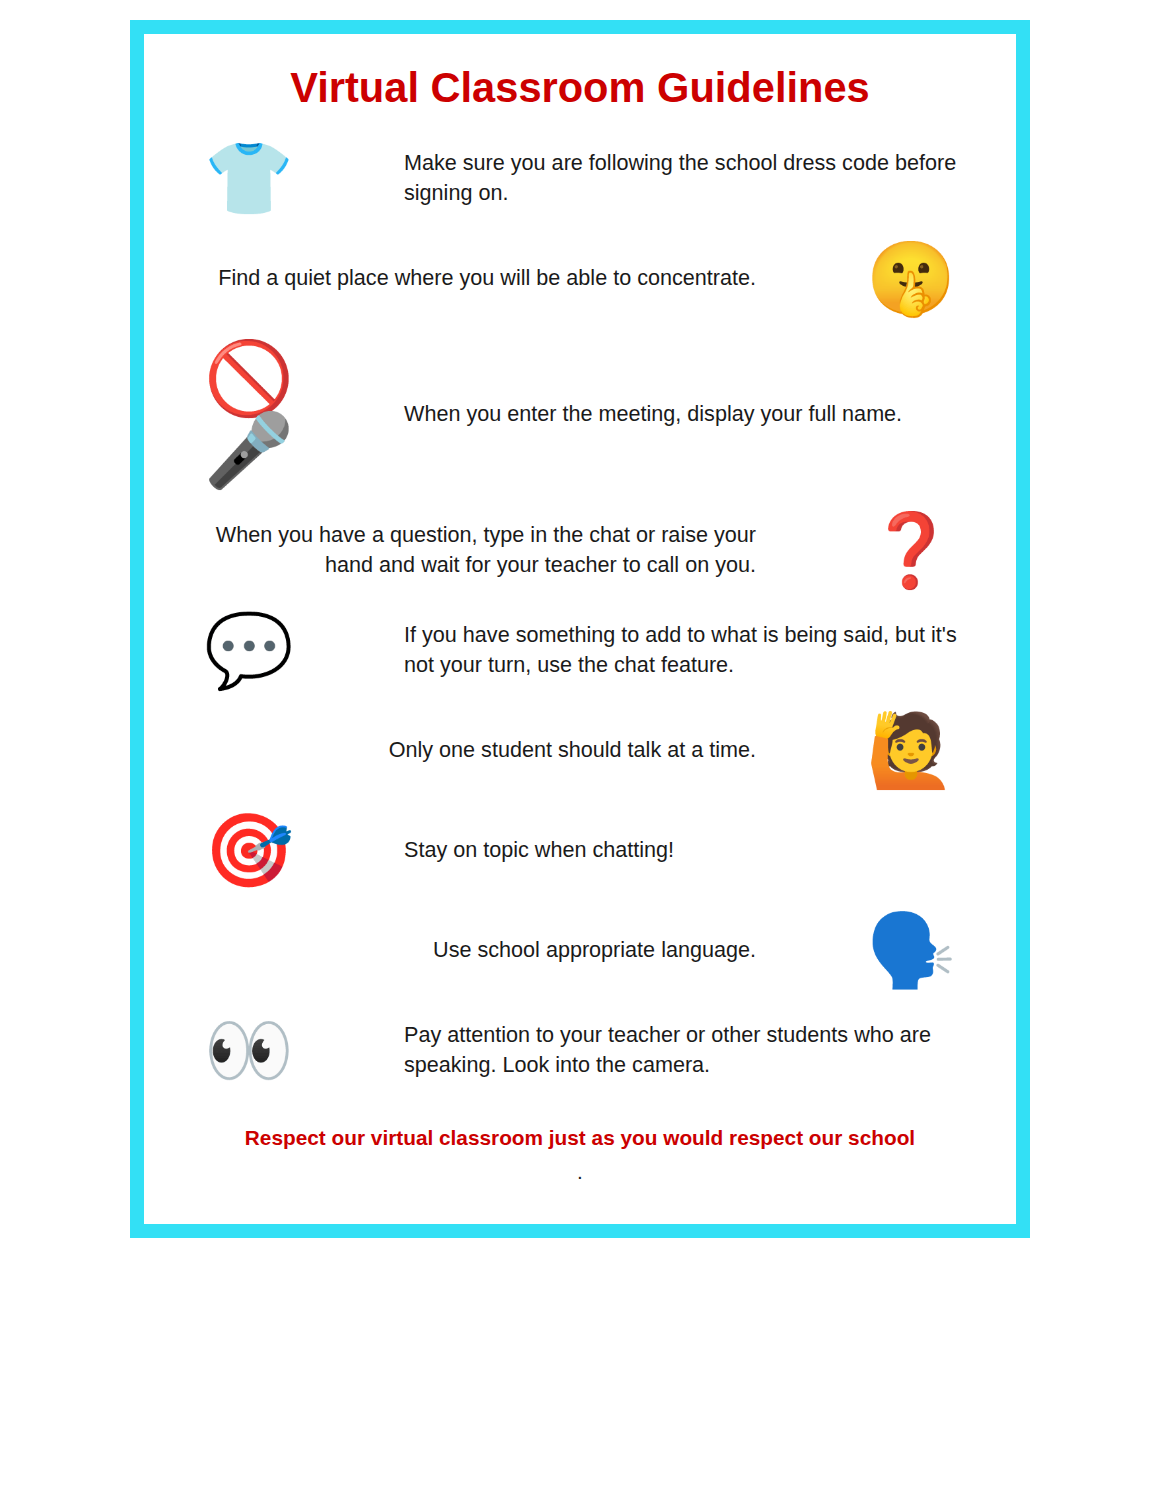Virtual Classroom Guidelines
👕
Make sure you are following the school dress code before signing on.
🤫
Find a quiet place where you will be able to concentrate.
🚫🎤
When you enter the meeting, display your full name.
❓
When you have a question, type in the chat or raise your hand and wait for your teacher to call on you.
💬
If you have something to add to what is being said, but it's not your turn, use the chat feature.
🙋
Only one student should talk at a time.
🎯
Stay on topic when chatting!
🗣️
Use school appropriate language.
👀
Pay attention to your teacher or other students who are speaking. Look into the camera.
Respect our virtual classroom just as you would respect our school .